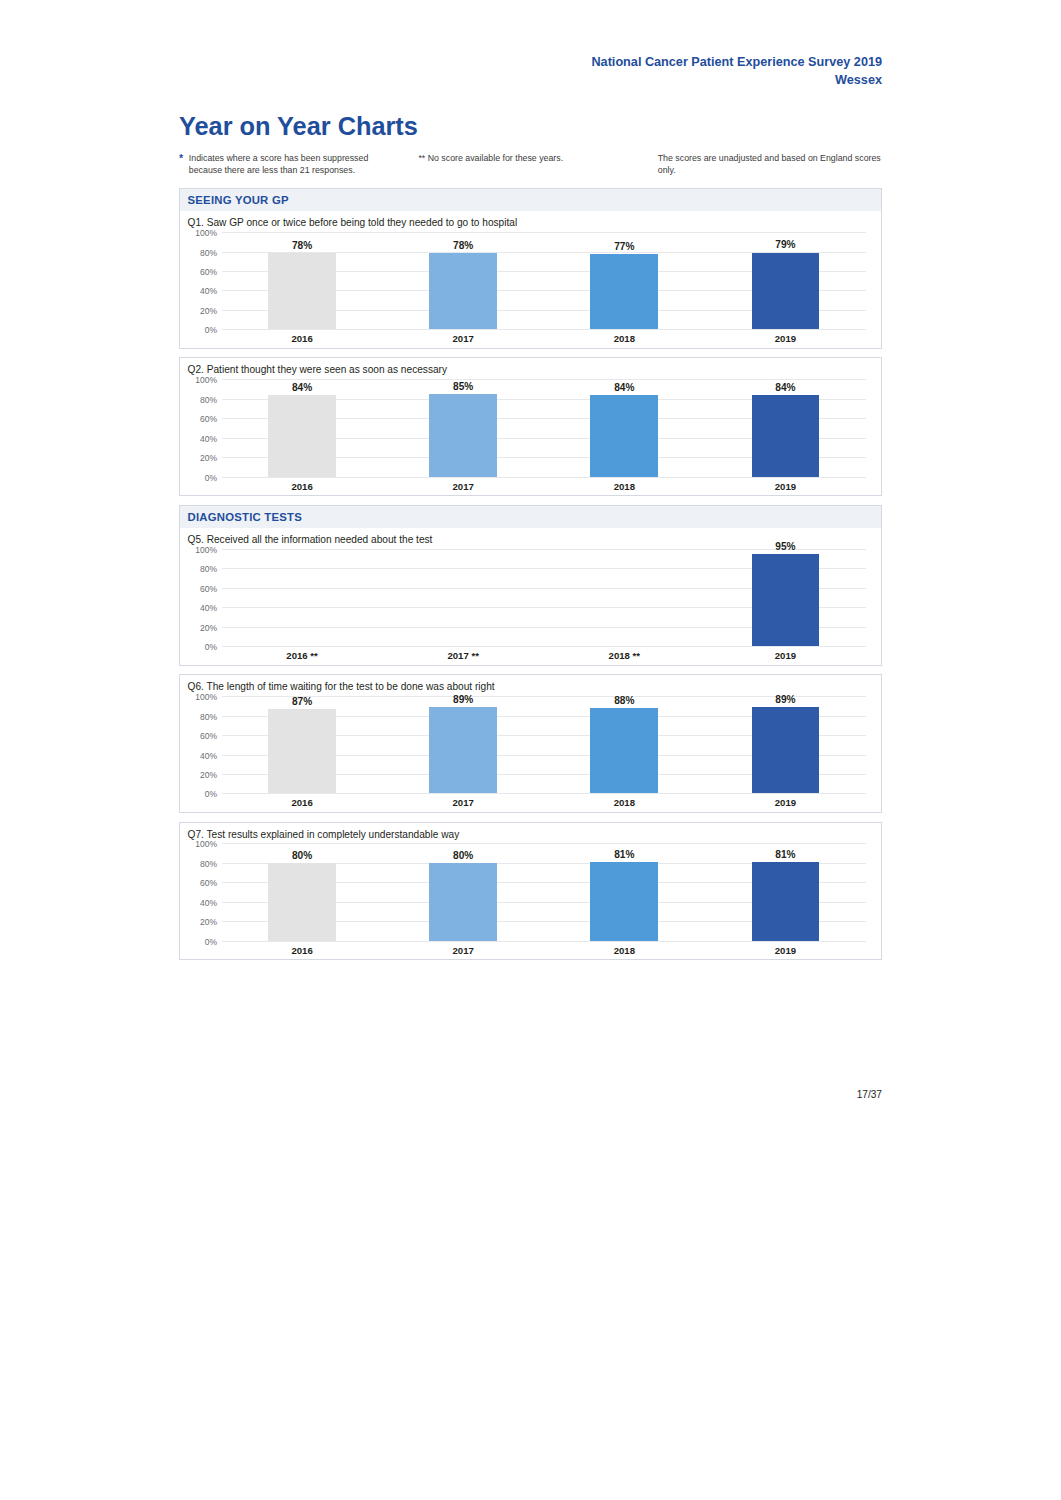National Cancer Patient Experience Survey 2019
Wessex
Year on Year Charts
*Indicates where a score has been suppressed because there are less than 21 responses.
** No score available for these years.
The scores are unadjusted and based on England scores only.
SEEING YOUR GP
Q1. Saw GP once or twice before being told they needed to go to hospital
100%
80%
60%
40%
20%
0%
78%
78%
77%
79%
2016
2017
2018
2019
Q2. Patient thought they were seen as soon as necessary
100%
80%
60%
40%
20%
0%
84%
85%
84%
84%
2016
2017
2018
2019
DIAGNOSTIC TESTS
Q5. Received all the information needed about the test
100%
80%
60%
40%
20%
0%
95%
2016 **
2017 **
2018 **
2019
Q6. The length of time waiting for the test to be done was about right
100%
80%
60%
40%
20%
0%
87%
89%
88%
89%
2016
2017
2018
2019
Q7. Test results explained in completely understandable way
100%
80%
60%
40%
20%
0%
80%
80%
81%
81%
2016
2017
2018
2019
17/37